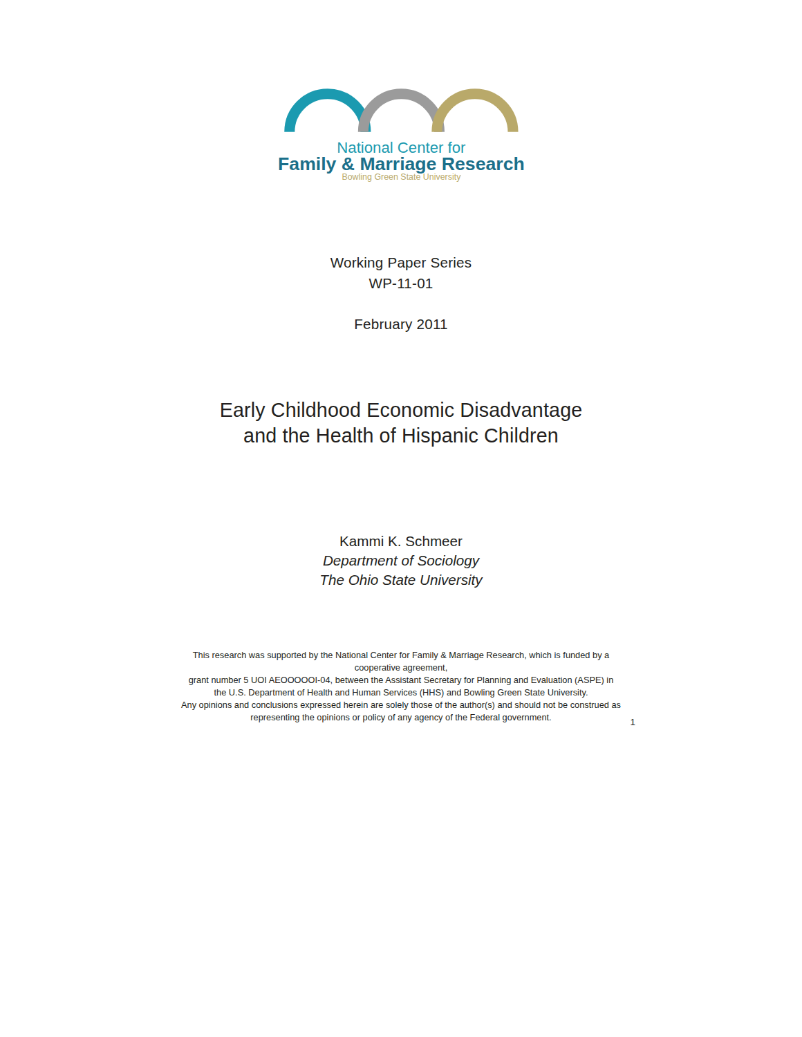National Center for Family & Marriage Research Bowling Green State University
Working Paper Series
WP-11-01
February 2011
Early Childhood Economic Disadvantage
and the Health of Hispanic Children
Kammi K. Schmeer
Department of Sociology
The Ohio State University
This research was supported by the National Center for Family & Marriage Research, which is funded by a cooperative agreement,
grant number 5 UOI AEOOOOOI-04, between the Assistant Secretary for Planning and Evaluation (ASPE) in
the U.S. Department of Health and Human Services (HHS) and Bowling Green State University.
Any opinions and conclusions expressed herein are solely those of the author(s) and should not be construed as
representing the opinions or policy of any agency of the Federal government.
1